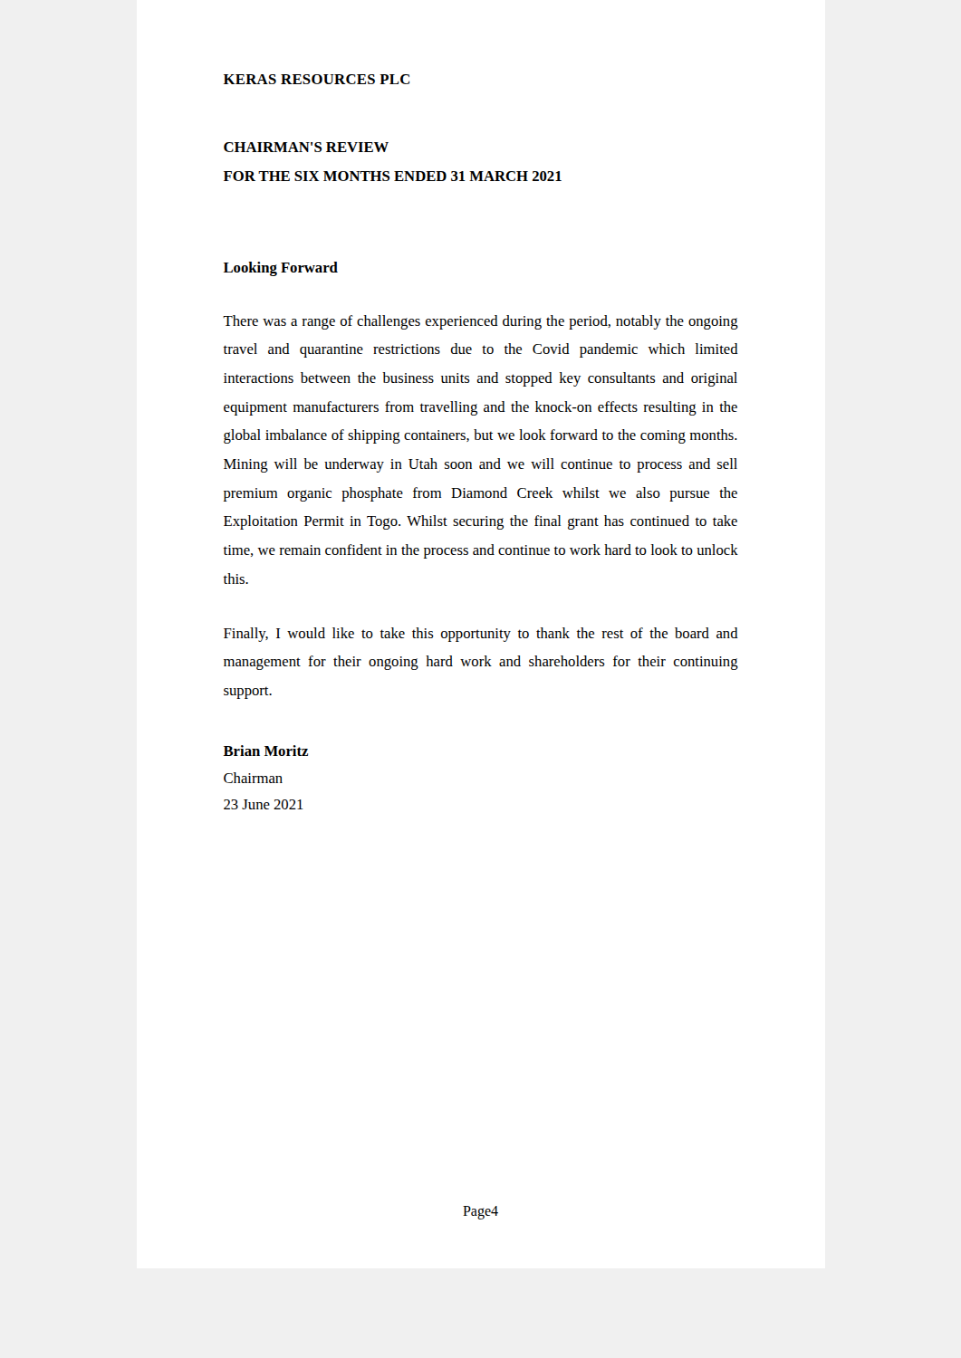KERAS RESOURCES PLC
CHAIRMAN'S REVIEW FOR THE SIX MONTHS ENDED 31 MARCH 2021
Looking Forward
There was a range of challenges experienced during the period, notably the ongoing travel and quarantine restrictions due to the Covid pandemic which limited interactions between the business units and stopped key consultants and original equipment manufacturers from travelling and the knock-on effects resulting in the global imbalance of shipping containers, but we look forward to the coming months. Mining will be underway in Utah soon and we will continue to process and sell premium organic phosphate from Diamond Creek whilst we also pursue the Exploitation Permit in Togo. Whilst securing the final grant has continued to take time, we remain confident in the process and continue to work hard to look to unlock this.
Finally, I would like to take this opportunity to thank the rest of the board and management for their ongoing hard work and shareholders for their continuing support.
Brian Moritz
Chairman
23 June 2021
Page4